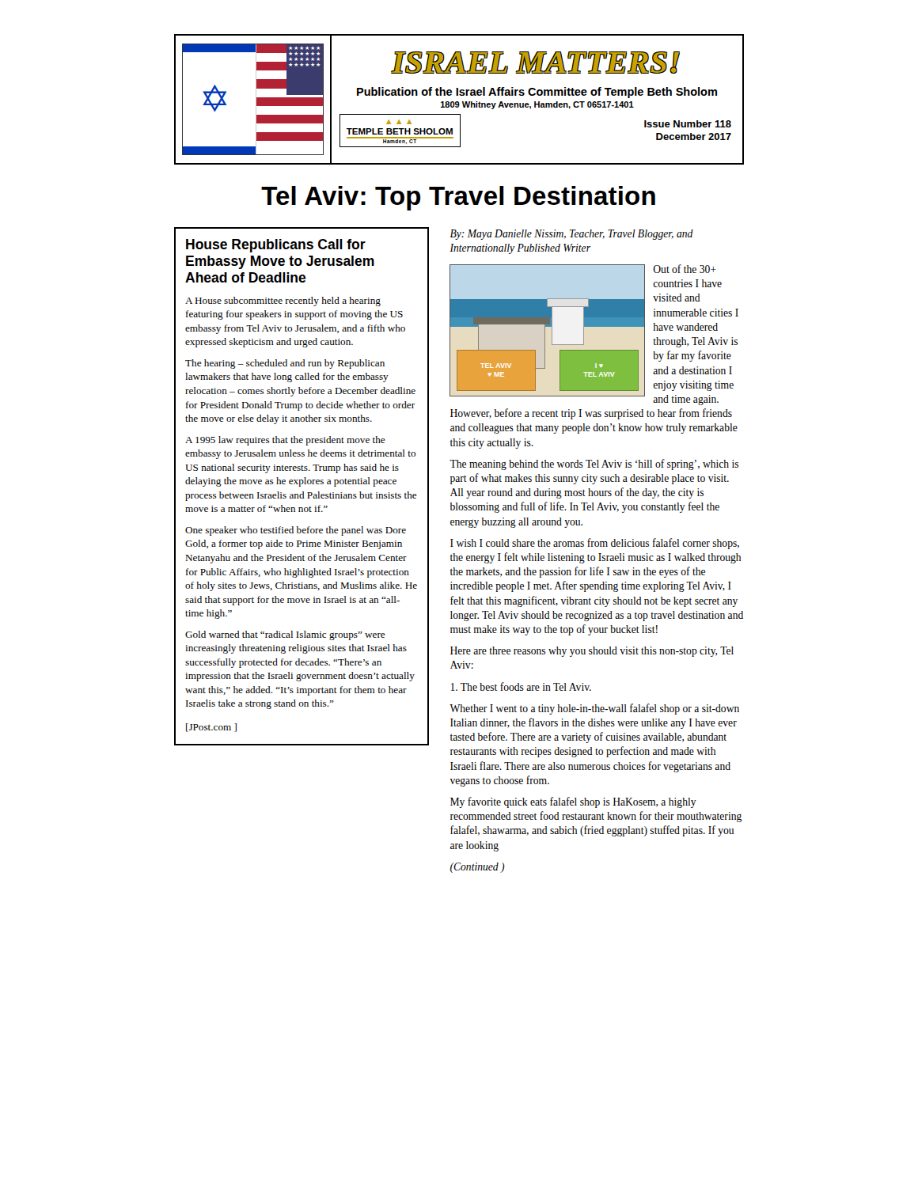★★★★★★
★★★★★★
★★★★★★
★★★★★★
ISRAEL MATTERS!
Publication of the Israel Affairs Committee of Temple Beth Sholom
1809 Whitney Avenue, Hamden, CT 06517-1401
▲▲▲
TEMPLE BETH SHOLOM
Hamden, CT
Issue Number 118
December 2017
Tel Aviv: Top Travel Destination
House Republicans Call for Embassy Move to Jerusalem Ahead of Deadline
A House subcommittee recently held a hearing featuring four speakers in support of moving the US embassy from Tel Aviv to Jerusalem, and a fifth who expressed skepticism and urged caution.
The hearing – scheduled and run by Republican lawmakers that have long called for the embassy relocation – comes shortly before a December deadline for President Donald Trump to decide whether to order the move or else delay it another six months.
A 1995 law requires that the president move the embassy to Jerusalem unless he deems it detrimental to US national security interests. Trump has said he is delaying the move as he explores a potential peace process between Israelis and Palestinians but insists the move is a matter of “when not if.”
One speaker who testified before the panel was Dore Gold, a former top aide to Prime Minister Benjamin Netanyahu and the President of the Jerusalem Center for Public Affairs, who highlighted Israel’s protection of holy sites to Jews, Christians, and Muslims alike. He said that support for the move in Israel is at an “all-time high.”
Gold warned that “radical Islamic groups” were increasingly threatening religious sites that Israel has successfully protected for decades. “There’s an impression that the Israeli government doesn’t actually want this,” he added. “It’s important for them to hear Israelis take a strong stand on this.”
[JPost.com ]
By: Maya Danielle Nissim, Teacher, Travel Blogger, and Internationally Published Writer
TEL AVIV
♥ ME
I ♥
TEL AVIV
Out of the 30+ countries I have visited and innumerable cities I have wandered through, Tel Aviv is by far my favorite and a destination I enjoy visiting time and time again. However, before a recent trip I was surprised to hear from friends and colleagues that many people don’t know how truly remarkable this city actually is.
The meaning behind the words Tel Aviv is ‘hill of spring’, which is part of what makes this sunny city such a desirable place to visit. All year round and during most hours of the day, the city is blossoming and full of life. In Tel Aviv, you constantly feel the energy buzzing all around you.
I wish I could share the aromas from delicious falafel corner shops, the energy I felt while listening to Israeli music as I walked through the markets, and the passion for life I saw in the eyes of the incredible people I met. After spending time exploring Tel Aviv, I felt that this magnificent, vibrant city should not be kept secret any longer. Tel Aviv should be recognized as a top travel destination and must make its way to the top of your bucket list!
Here are three reasons why you should visit this non-stop city, Tel Aviv:
1. The best foods are in Tel Aviv.
Whether I went to a tiny hole-in-the-wall falafel shop or a sit-down Italian dinner, the flavors in the dishes were unlike any I have ever tasted before. There are a variety of cuisines available, abundant restaurants with recipes designed to perfection and made with Israeli flare. There are also numerous choices for vegetarians and vegans to choose from.
My favorite quick eats falafel shop is HaKosem, a highly recommended street food restaurant known for their mouthwatering falafel, shawarma, and sabich (fried eggplant) stuffed pitas. If you are looking
(Continued )